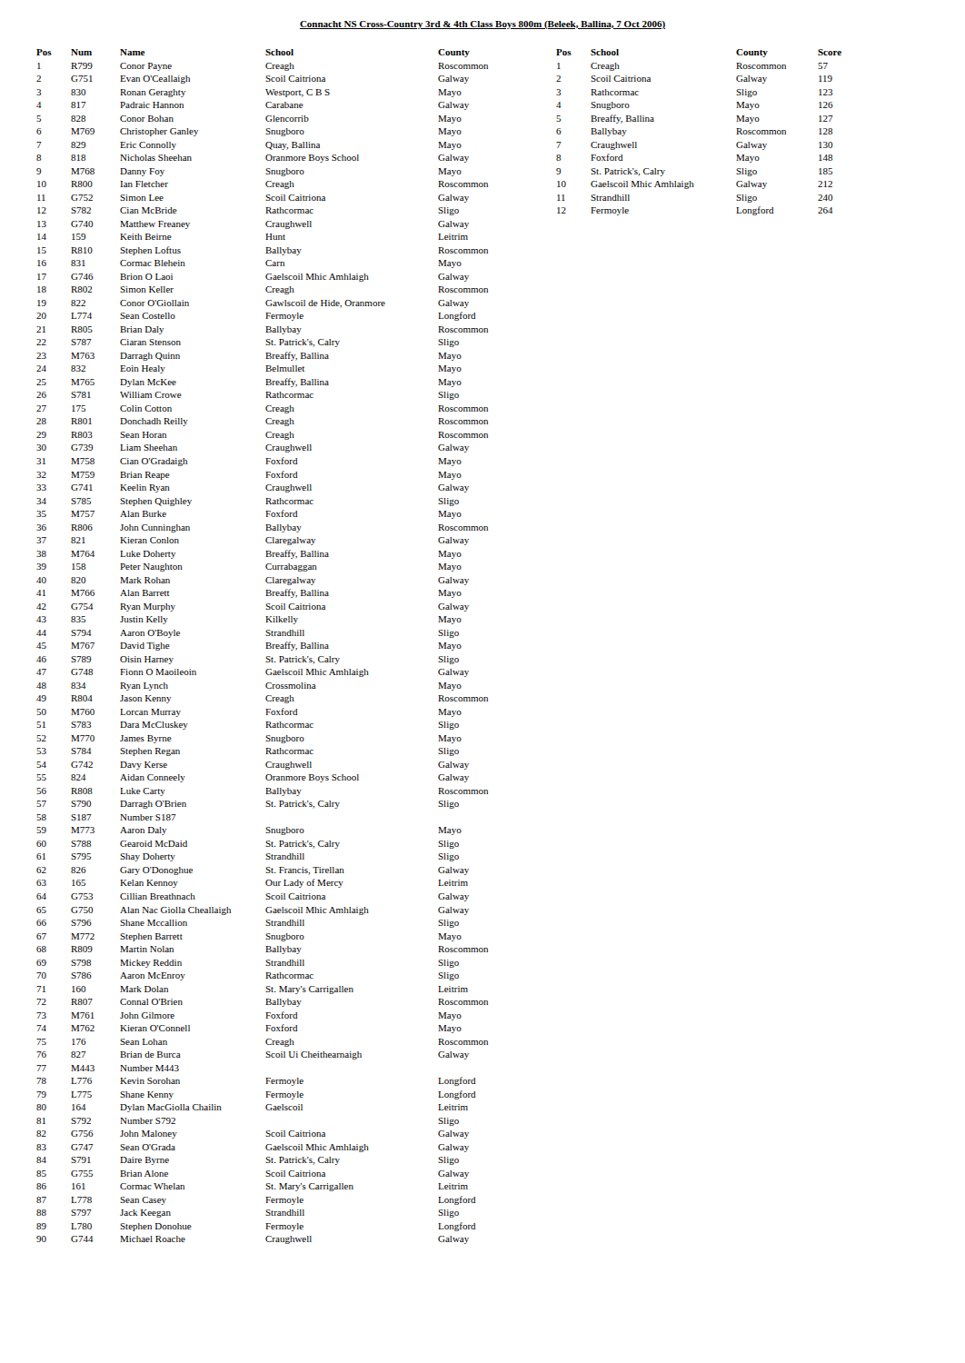Connacht NS Cross-Country 3rd & 4th Class Boys 800m (Beleek, Ballina, 7 Oct 2006)
| Pos | Num | Name | School | County |
| --- | --- | --- | --- | --- |
| 1 | R799 | Conor Payne | Creagh | Roscommon |
| 2 | G751 | Evan O'Ceallaigh | Scoil Caitriona | Galway |
| 3 | 830 | Ronan Geraghty | Westport, C B S | Mayo |
| 4 | 817 | Padraic Hannon | Carabane | Galway |
| 5 | 828 | Conor Bohan | Glencorrib | Mayo |
| 6 | M769 | Christopher Ganley | Snugboro | Mayo |
| 7 | 829 | Eric Connolly | Quay, Ballina | Mayo |
| 8 | 818 | Nicholas Sheehan | Oranmore Boys School | Galway |
| 9 | M768 | Danny Foy | Snugboro | Mayo |
| 10 | R800 | Ian Fletcher | Creagh | Roscommon |
| 11 | G752 | Simon Lee | Scoil Caitriona | Galway |
| 12 | S782 | Cian McBride | Rathcormac | Sligo |
| 13 | G740 | Matthew Freaney | Craughwell | Galway |
| 14 | 159 | Keith Beirne | Hunt | Leitrim |
| 15 | R810 | Stephen Loftus | Ballybay | Roscommon |
| 16 | 831 | Cormac Blehein | Carn | Mayo |
| 17 | G746 | Brion O Laoi | Gaelscoil Mhic Amhlaigh | Galway |
| 18 | R802 | Simon Keller | Creagh | Roscommon |
| 19 | 822 | Conor O'Giollain | Gawlscoil de Hide, Oranmore | Galway |
| 20 | L774 | Sean Costello | Fermoyle | Longford |
| 21 | R805 | Brian Daly | Ballybay | Roscommon |
| 22 | S787 | Ciaran Stenson | St. Patrick's, Calry | Sligo |
| 23 | M763 | Darragh Quinn | Breaffy, Ballina | Mayo |
| 24 | 832 | Eoin Healy | Belmullet | Mayo |
| 25 | M765 | Dylan McKee | Breaffy, Ballina | Mayo |
| 26 | S781 | William Crowe | Rathcormac | Sligo |
| 27 | 175 | Colin Cotton | Creagh | Roscommon |
| 28 | R801 | Donchadh Reilly | Creagh | Roscommon |
| 29 | R803 | Sean Horan | Creagh | Roscommon |
| 30 | G739 | Liam Sheehan | Craughwell | Galway |
| 31 | M758 | Cian O'Gradaigh | Foxford | Mayo |
| 32 | M759 | Brian Reape | Foxford | Mayo |
| 33 | G741 | Keelin Ryan | Craughwell | Galway |
| 34 | S785 | Stephen Quighley | Rathcormac | Sligo |
| 35 | M757 | Alan Burke | Foxford | Mayo |
| 36 | R806 | John Cunninghan | Ballybay | Roscommon |
| 37 | 821 | Kieran Conlon | Claregalway | Galway |
| 38 | M764 | Luke Doherty | Breaffy, Ballina | Mayo |
| 39 | 158 | Peter Naughton | Currabaggan | Mayo |
| 40 | 820 | Mark Rohan | Claregalway | Galway |
| 41 | M766 | Alan Barrett | Breaffy, Ballina | Mayo |
| 42 | G754 | Ryan Murphy | Scoil Caitriona | Galway |
| 43 | 835 | Justin Kelly | Kilkelly | Mayo |
| 44 | S794 | Aaron O'Boyle | Strandhill | Sligo |
| 45 | M767 | David Tighe | Breaffy, Ballina | Mayo |
| 46 | S789 | Oisin Harney | St. Patrick's, Calry | Sligo |
| 47 | G748 | Fionn O Maoileoin | Gaelscoil Mhic Amhlaigh | Galway |
| 48 | 834 | Ryan Lynch | Crossmolina | Mayo |
| 49 | R804 | Jason Kenny | Creagh | Roscommon |
| 50 | M760 | Lorcan Murray | Foxford | Mayo |
| 51 | S783 | Dara McCluskey | Rathcormac | Sligo |
| 52 | M770 | James Byrne | Snugboro | Mayo |
| 53 | S784 | Stephen Regan | Rathcormac | Sligo |
| 54 | G742 | Davy Kerse | Craughwell | Galway |
| 55 | 824 | Aidan Conneely | Oranmore Boys School | Galway |
| 56 | R808 | Luke Carty | Ballybay | Roscommon |
| 57 | S790 | Darragh O'Brien | St. Patrick's, Calry | Sligo |
| 58 | S187 | Number S187 | | |
| 59 | M773 | Aaron Daly | Snugboro | Mayo |
| 60 | S788 | Gearoid McDaid | St. Patrick's, Calry | Sligo |
| 61 | S795 | Shay Doherty | Strandhill | Sligo |
| 62 | 826 | Gary O'Donoghue | St. Francis, Tirellan | Galway |
| 63 | 165 | Kelan Kennoy | Our Lady of Mercy | Leitrim |
| 64 | G753 | Cillian Breathnach | Scoil Caitriona | Galway |
| 65 | G750 | Alan Nac Giolla Cheallaigh | Gaelscoil Mhic Amhlaigh | Galway |
| 66 | S796 | Shane Mccallion | Strandhill | Sligo |
| 67 | M772 | Stephen Barrett | Snugboro | Mayo |
| 68 | R809 | Martin Nolan | Ballybay | Roscommon |
| 69 | S798 | Mickey Reddin | Strandhill | Sligo |
| 70 | S786 | Aaron McEnroy | Rathcormac | Sligo |
| 71 | 160 | Mark Dolan | St. Mary's Carrigallen | Leitrim |
| 72 | R807 | Connal O'Brien | Ballybay | Roscommon |
| 73 | M761 | John Gilmore | Foxford | Mayo |
| 74 | M762 | Kieran O'Connell | Foxford | Mayo |
| 75 | 176 | Sean Lohan | Creagh | Roscommon |
| 76 | 827 | Brian de Burca | Scoil Ui Cheithearnaigh | Galway |
| 77 | M443 | Number M443 | | |
| 78 | L776 | Kevin Sorohan | Fermoyle | Longford |
| 79 | L775 | Shane Kenny | Fermoyle | Longford |
| 80 | 164 | Dylan MacGiolla Chailin | Gaelscoil | Leitrim |
| 81 | S792 | Number S792 | | Sligo |
| 82 | G756 | John Maloney | Scoil Caitriona | Galway |
| 83 | G747 | Sean O'Grada | Gaelscoil Mhic Amhlaigh | Galway |
| 84 | S791 | Daire Byrne | St. Patrick's, Calry | Sligo |
| 85 | G755 | Brian Alone | Scoil Caitriona | Galway |
| 86 | 161 | Cormac Whelan | St. Mary's Carrigallen | Leitrim |
| 87 | L778 | Sean Casey | Fermoyle | Longford |
| 88 | S797 | Jack Keegan | Strandhill | Sligo |
| 89 | L780 | Stephen Donohue | Fermoyle | Longford |
| 90 | G744 | Michael Roache | Craughwell | Galway |
| Pos | School | County | Score |
| --- | --- | --- | --- |
| 1 | Creagh | Roscommon | 57 |
| 2 | Scoil Caitriona | Galway | 119 |
| 3 | Rathcormac | Sligo | 123 |
| 4 | Snugboro | Mayo | 126 |
| 5 | Breaffy, Ballina | Mayo | 127 |
| 6 | Ballybay | Roscommon | 128 |
| 7 | Craughwell | Galway | 130 |
| 8 | Foxford | Mayo | 148 |
| 9 | St. Patrick's, Calry | Sligo | 185 |
| 10 | Gaelscoil Mhic Amhlaigh | Galway | 212 |
| 11 | Strandhill | Sligo | 240 |
| 12 | Fermoyle | Longford | 264 |